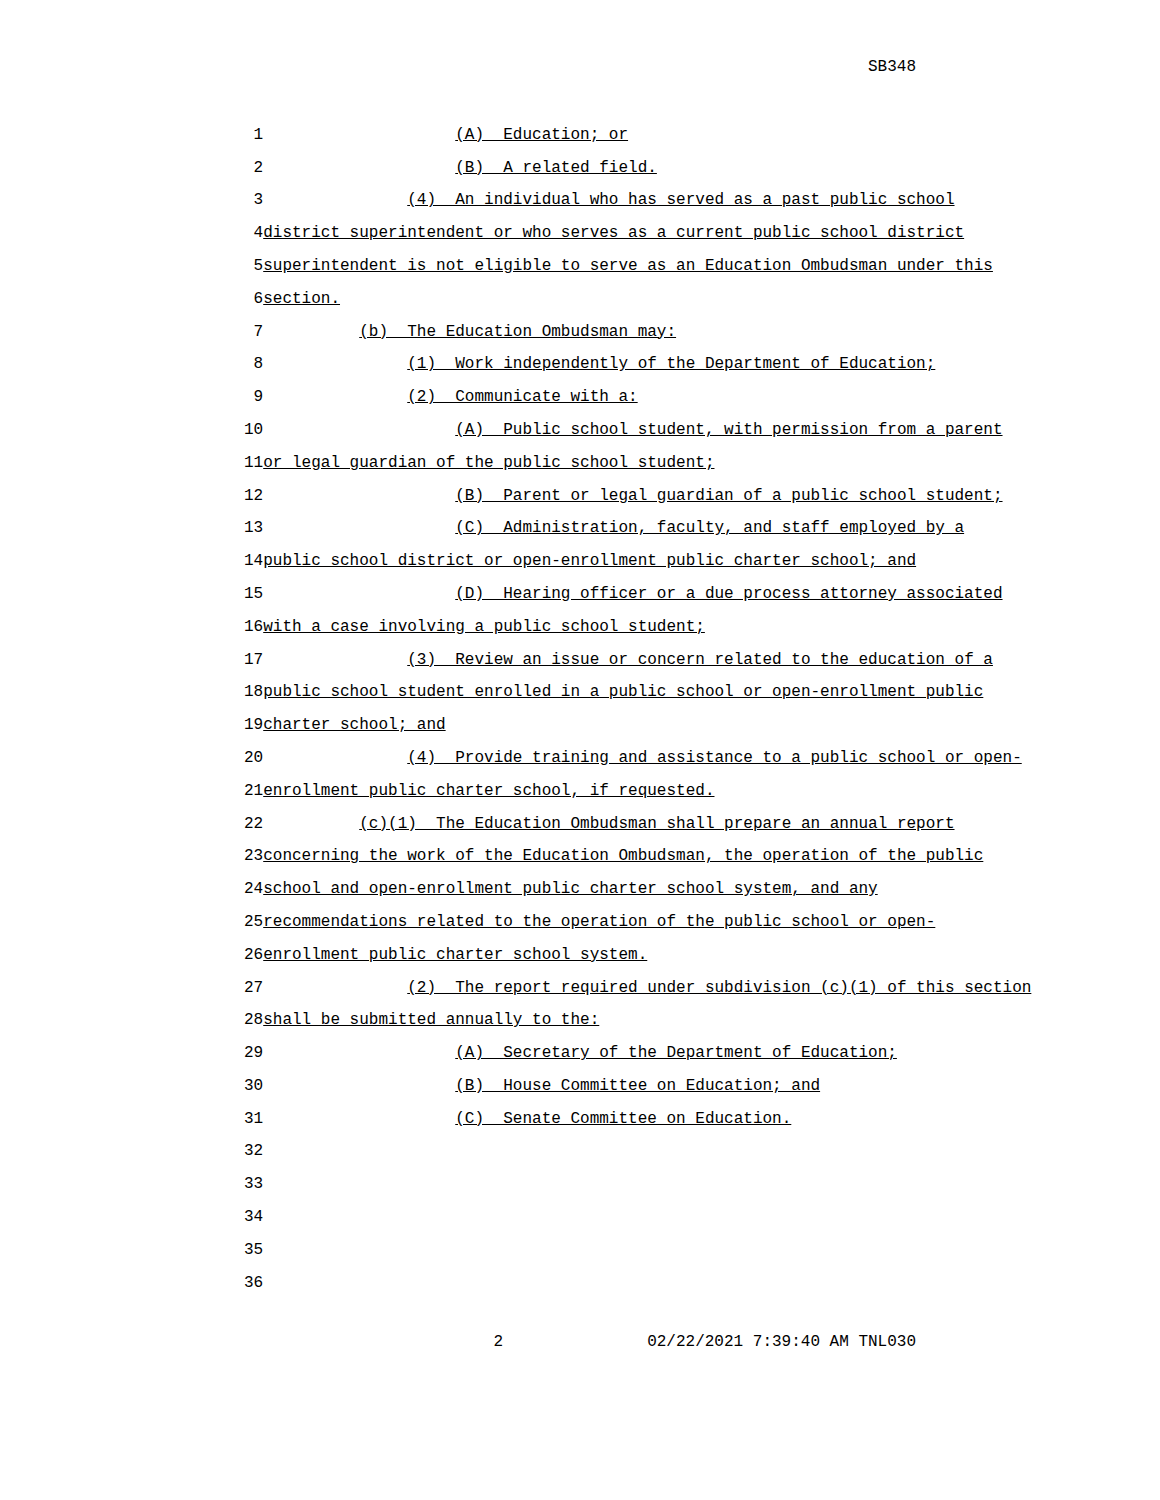SB348
| 1 | (A) Education; or |
| 2 | (B) A related field. |
| 3 | (4) An individual who has served as a past public school |
| 4 | district superintendent or who serves as a current public school district |
| 5 | superintendent is not eligible to serve as an Education Ombudsman under this |
| 6 | section. |
| 7 | (b) The Education Ombudsman may: |
| 8 | (1) Work independently of the Department of Education; |
| 9 | (2) Communicate with a: |
| 10 | (A) Public school student, with permission from a parent |
| 11 | or legal guardian of the public school student; |
| 12 | (B) Parent or legal guardian of a public school student; |
| 13 | (C) Administration, faculty, and staff employed by a |
| 14 | public school district or open-enrollment public charter school; and |
| 15 | (D) Hearing officer or a due process attorney associated |
| 16 | with a case involving a public school student; |
| 17 | (3) Review an issue or concern related to the education of a |
| 18 | public school student enrolled in a public school or open-enrollment public |
| 19 | charter school; and |
| 20 | (4) Provide training and assistance to a public school or open- |
| 21 | enrollment public charter school, if requested. |
| 22 | (c)(1) The Education Ombudsman shall prepare an annual report |
| 23 | concerning the work of the Education Ombudsman, the operation of the public |
| 24 | school and open-enrollment public charter school system, and any |
| 25 | recommendations related to the operation of the public school or open- |
| 26 | enrollment public charter school system. |
| 27 | (2) The report required under subdivision (c)(1) of this section |
| 28 | shall be submitted annually to the: |
| 29 | (A) Secretary of the Department of Education; |
| 30 | (B) House Committee on Education; and |
| 31 | (C) Senate Committee on Education. |
| 32 | |
| 33 | |
| 34 | |
| 35 | |
| 36 | |
2 02/22/2021 7:39:40 AM TNL030